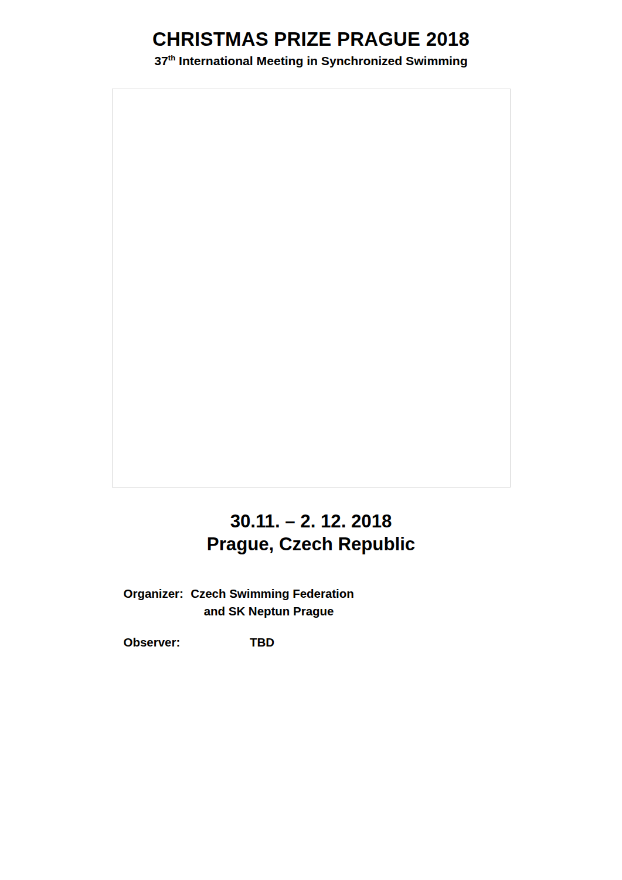CHRISTMAS PRIZE PRAGUE 2018
37th International Meeting in Synchronized Swimming
30.11. – 2. 12. 2018 Prague, Czech Republic
Organizer:
Czech Swimming Federation and SK Neptun Prague
Observer:
TBD